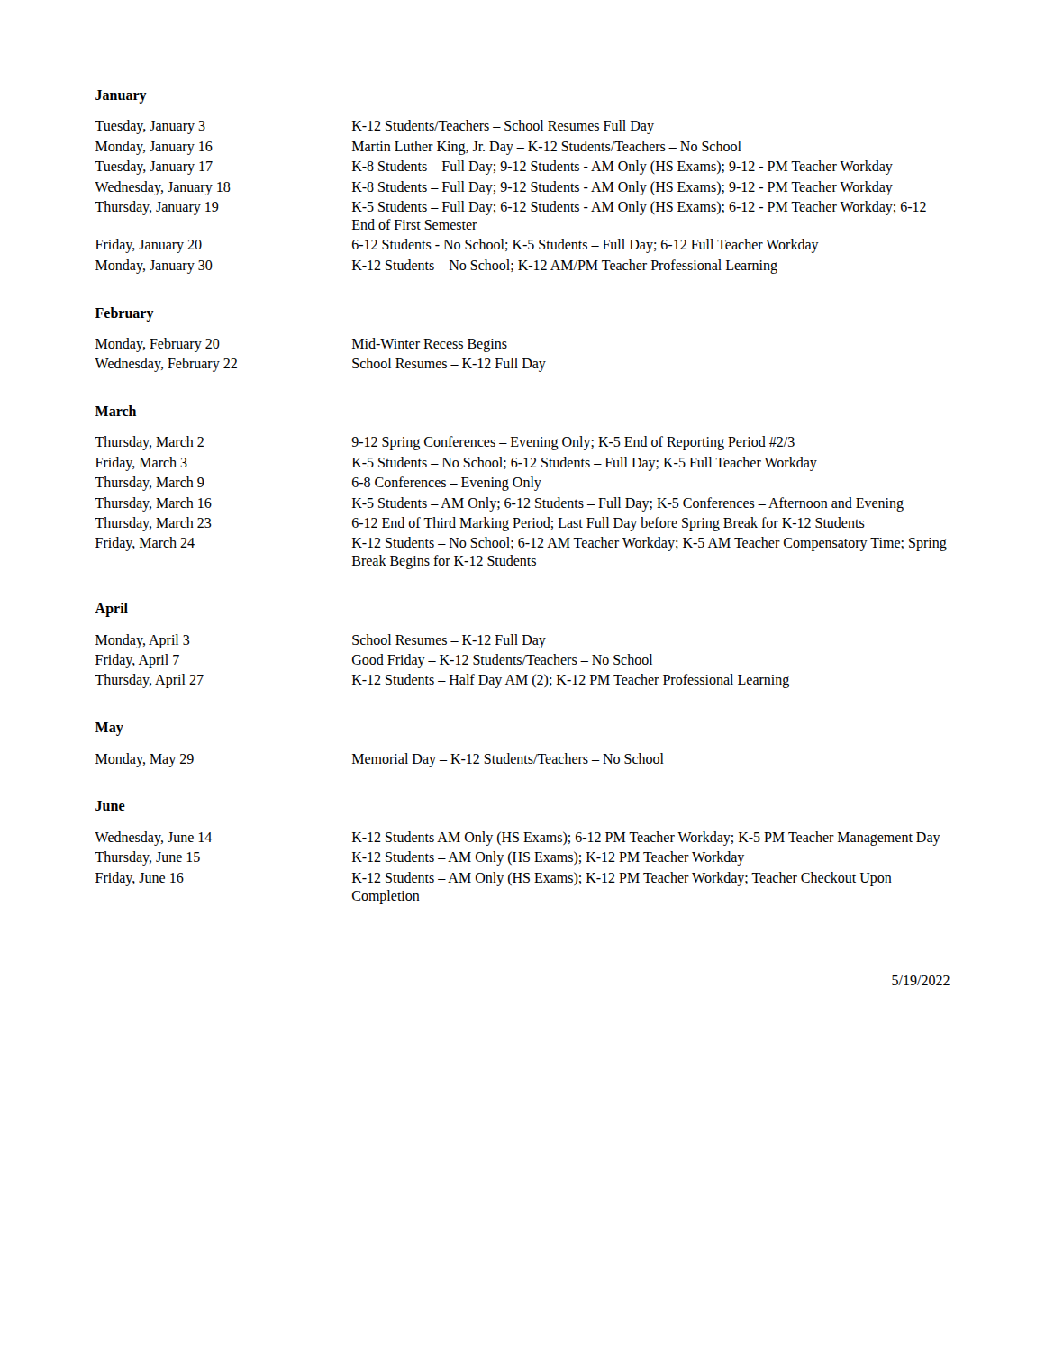January
| Tuesday, January 3 | K-12 Students/Teachers – School Resumes Full Day |
| Monday, January 16 | Martin Luther King, Jr. Day – K-12 Students/Teachers – No School |
| Tuesday, January 17 | K-8 Students – Full Day; 9-12 Students - AM Only (HS Exams); 9-12 - PM Teacher Workday |
| Wednesday, January 18 | K-8 Students – Full Day; 9-12 Students - AM Only (HS Exams); 9-12 - PM Teacher Workday |
| Thursday, January 19 | K-5 Students – Full Day; 6-12 Students - AM Only (HS Exams); 6-12 - PM Teacher Workday; 6-12 End of First Semester |
| Friday, January 20 | 6-12 Students - No School; K-5 Students – Full Day; 6-12 Full Teacher Workday |
| Monday, January 30 | K-12 Students – No School; K-12 AM/PM Teacher Professional Learning |
February
| Monday, February 20 | Mid-Winter Recess Begins |
| Wednesday, February 22 | School Resumes – K-12 Full Day |
March
| Thursday, March 2 | 9-12 Spring Conferences – Evening Only; K-5 End of Reporting Period #2/3 |
| Friday, March 3 | K-5 Students – No School; 6-12 Students – Full Day; K-5 Full Teacher Workday |
| Thursday, March 9 | 6-8 Conferences – Evening Only |
| Thursday, March 16 | K-5 Students – AM Only; 6-12 Students – Full Day; K-5 Conferences – Afternoon and Evening |
| Thursday, March 23 | 6-12 End of Third Marking Period; Last Full Day before Spring Break for K-12 Students |
| Friday, March 24 | K-12 Students – No School; 6-12 AM Teacher Workday; K-5 AM Teacher Compensatory Time; Spring Break Begins for K-12 Students |
April
| Monday, April 3 | School Resumes – K-12 Full Day |
| Friday, April 7 | Good Friday – K-12 Students/Teachers – No School |
| Thursday, April 27 | K-12 Students – Half Day AM (2); K-12 PM Teacher Professional Learning |
May
| Monday, May 29 | Memorial Day – K-12 Students/Teachers – No School |
June
| Wednesday, June 14 | K-12 Students AM Only (HS Exams); 6-12 PM Teacher Workday; K-5 PM Teacher Management Day |
| Thursday, June 15 | K-12 Students – AM Only (HS Exams); K-12 PM Teacher Workday |
| Friday, June 16 | K-12 Students – AM Only (HS Exams); K-12 PM Teacher Workday; Teacher Checkout Upon Completion |
5/19/2022